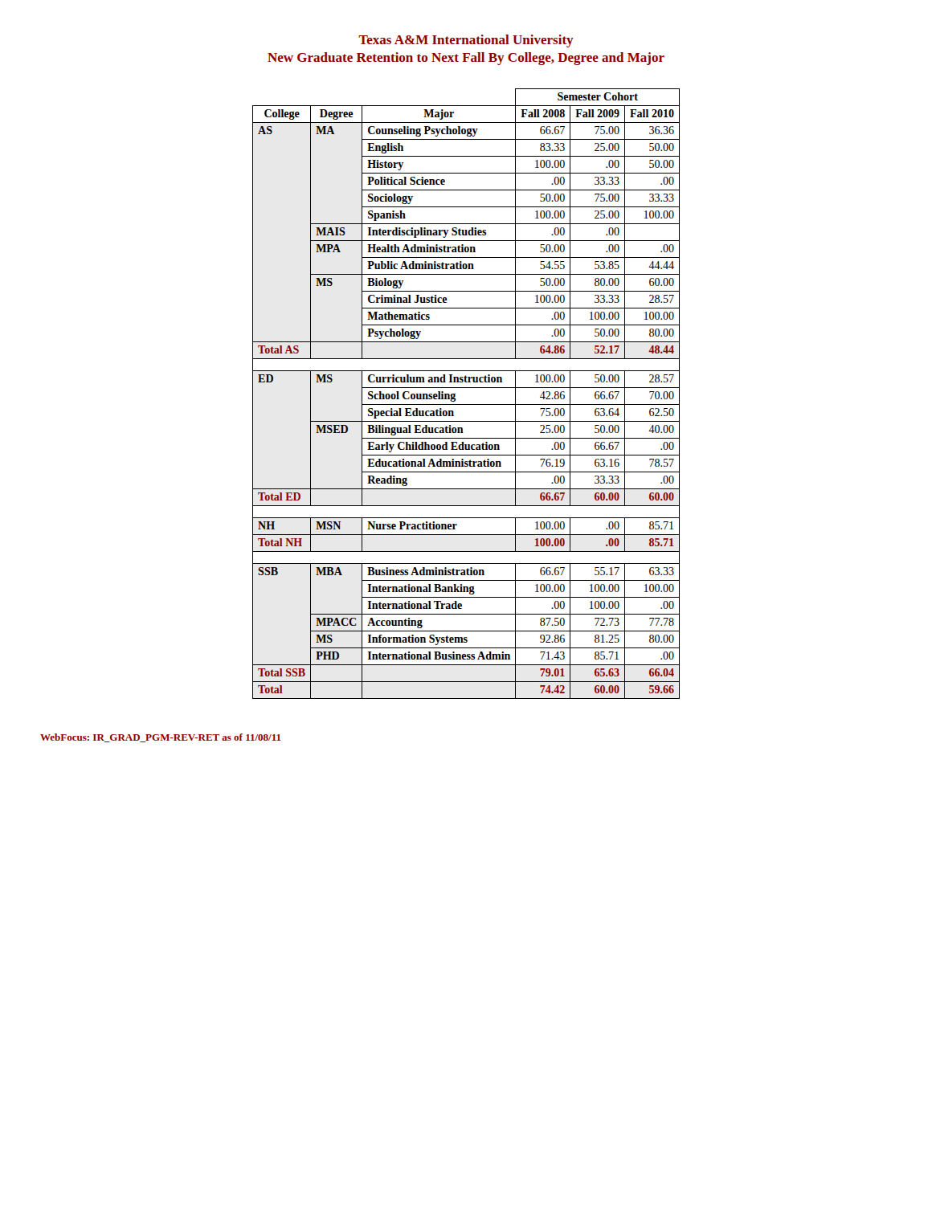Texas A&M International University
New Graduate Retention to Next Fall By College, Degree and Major
| | | | Semester Cohort |
| --- | --- | --- | --- |
| College | Degree | Major | Fall 2008 | Fall 2009 | Fall 2010 |
| AS | MA | Counseling Psychology | 66.67 | 75.00 | 36.36 |
| English | 83.33 | 25.00 | 50.00 |
| History | 100.00 | .00 | 50.00 |
| Political Science | .00 | 33.33 | .00 |
| Sociology | 50.00 | 75.00 | 33.33 |
| Spanish | 100.00 | 25.00 | 100.00 |
| MAIS | Interdisciplinary Studies | .00 | .00 | |
| MPA | Health Administration | 50.00 | .00 | .00 |
| Public Administration | 54.55 | 53.85 | 44.44 |
| MS | Biology | 50.00 | 80.00 | 60.00 |
| Criminal Justice | 100.00 | 33.33 | 28.57 |
| Mathematics | .00 | 100.00 | 100.00 |
| Psychology | .00 | 50.00 | 80.00 |
| Total AS | | | 64.86 | 52.17 | 48.44 |
| ED | MS | Curriculum and Instruction | 100.00 | 50.00 | 28.57 |
| School Counseling | 42.86 | 66.67 | 70.00 |
| Special Education | 75.00 | 63.64 | 62.50 |
| MSED | Bilingual Education | 25.00 | 50.00 | 40.00 |
| Early Childhood Education | .00 | 66.67 | .00 |
| Educational Administration | 76.19 | 63.16 | 78.57 |
| Reading | .00 | 33.33 | .00 |
| Total ED | | | 66.67 | 60.00 | 60.00 |
| NH | MSN | Nurse Practitioner | 100.00 | .00 | 85.71 |
| Total NH | | | 100.00 | .00 | 85.71 |
| SSB | MBA | Business Administration | 66.67 | 55.17 | 63.33 |
| International Banking | 100.00 | 100.00 | 100.00 |
| International Trade | .00 | 100.00 | .00 |
| MPACC | Accounting | 87.50 | 72.73 | 77.78 |
| MS | Information Systems | 92.86 | 81.25 | 80.00 |
| PHD | International Business Admin | 71.43 | 85.71 | .00 |
| Total SSB | | | 79.01 | 65.63 | 66.04 |
| Total | | | 74.42 | 60.00 | 59.66 |
WebFocus: IR_GRAD_PGM-REV-RET as of 11/08/11